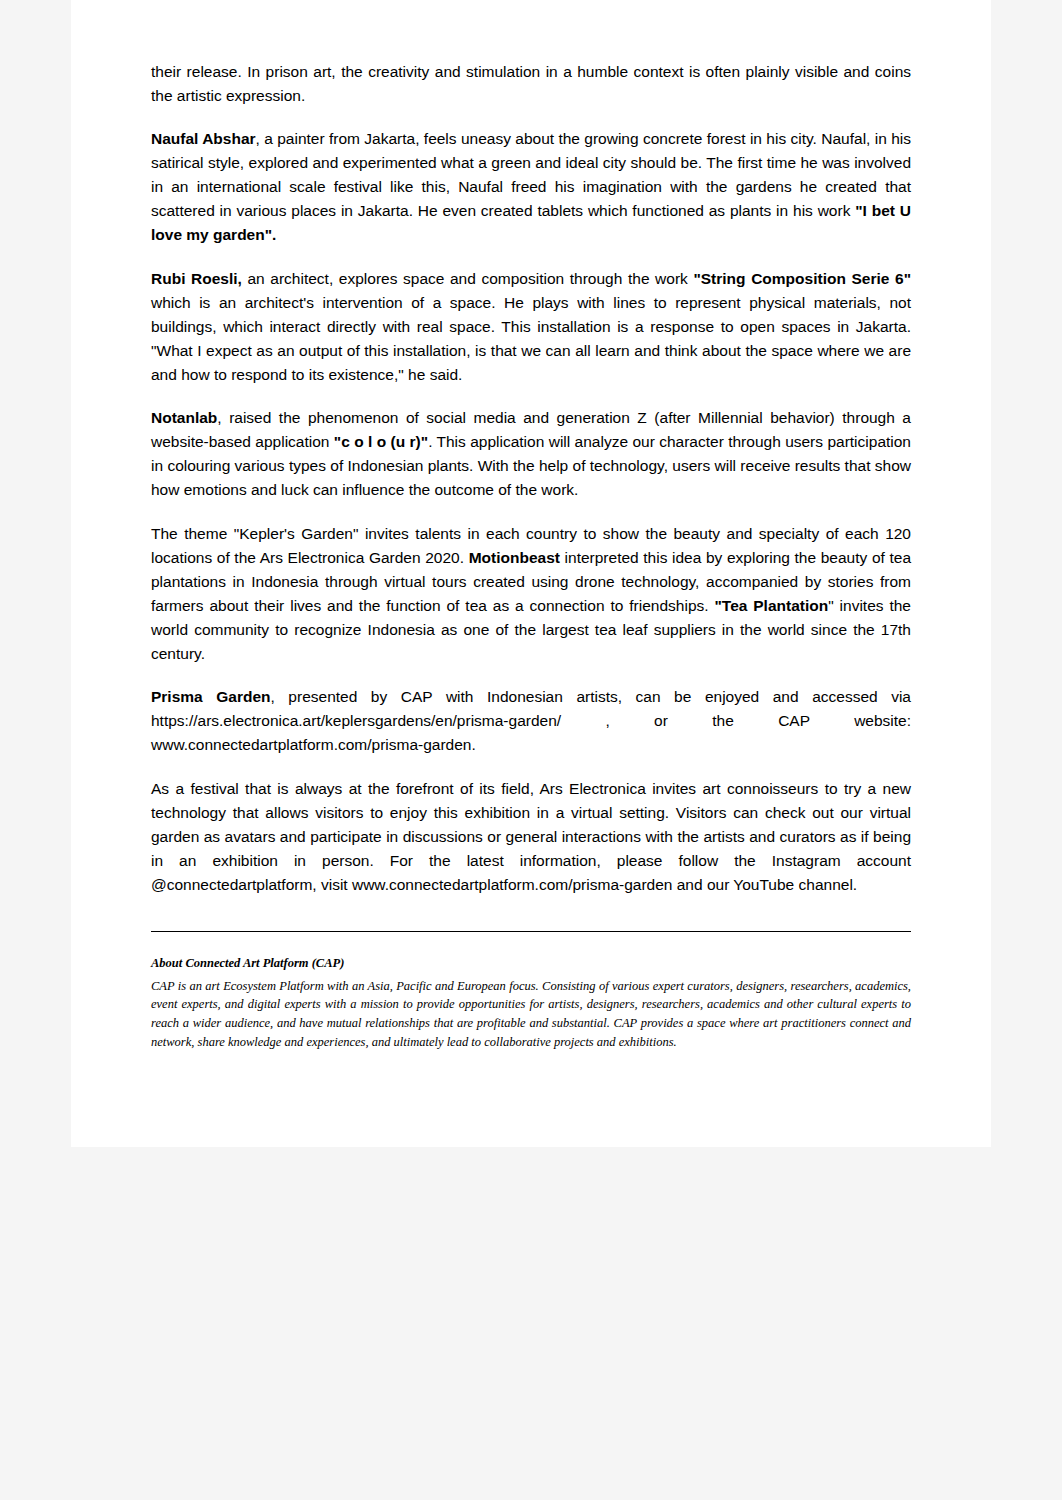their release. In prison art, the creativity and stimulation in a humble context is often plainly visible and coins the artistic expression.
Naufal Abshar, a painter from Jakarta, feels uneasy about the growing concrete forest in his city. Naufal, in his satirical style, explored and experimented what a green and ideal city should be. The first time he was involved in an international scale festival like this, Naufal freed his imagination with the gardens he created that scattered in various places in Jakarta. He even created tablets which functioned as plants in his work "I bet U love my garden".
Rubi Roesli, an architect, explores space and composition through the work "String Composition Serie 6" which is an architect's intervention of a space. He plays with lines to represent physical materials, not buildings, which interact directly with real space. This installation is a response to open spaces in Jakarta. "What I expect as an output of this installation, is that we can all learn and think about the space where we are and how to respond to its existence," he said.
Notanlab, raised the phenomenon of social media and generation Z (after Millennial behavior) through a website-based application "c o l o (u r)". This application will analyze our character through users participation in colouring various types of Indonesian plants. With the help of technology, users will receive results that show how emotions and luck can influence the outcome of the work.
The theme "Kepler's Garden" invites talents in each country to show the beauty and specialty of each 120 locations of the Ars Electronica Garden 2020. Motionbeast interpreted this idea by exploring the beauty of tea plantations in Indonesia through virtual tours created using drone technology, accompanied by stories from farmers about their lives and the function of tea as a connection to friendships. "Tea Plantation" invites the world community to recognize Indonesia as one of the largest tea leaf suppliers in the world since the 17th century.
Prisma Garden, presented by CAP with Indonesian artists, can be enjoyed and accessed via https://ars.electronica.art/keplersgardens/en/prisma-garden/ , or the CAP website: www.connectedartplatform.com/prisma-garden.
As a festival that is always at the forefront of its field, Ars Electronica invites art connoisseurs to try a new technology that allows visitors to enjoy this exhibition in a virtual setting. Visitors can check out our virtual garden as avatars and participate in discussions or general interactions with the artists and curators as if being in an exhibition in person. For the latest information, please follow the Instagram account @connectedartplatform, visit www.connectedartplatform.com/prisma-garden and our YouTube channel.
About Connected Art Platform (CAP)
CAP is an art Ecosystem Platform with an Asia, Pacific and European focus. Consisting of various expert curators, designers, researchers, academics, event experts, and digital experts with a mission to provide opportunities for artists, designers, researchers, academics and other cultural experts to reach a wider audience, and have mutual relationships that are profitable and substantial. CAP provides a space where art practitioners connect and network, share knowledge and experiences, and ultimately lead to collaborative projects and exhibitions.